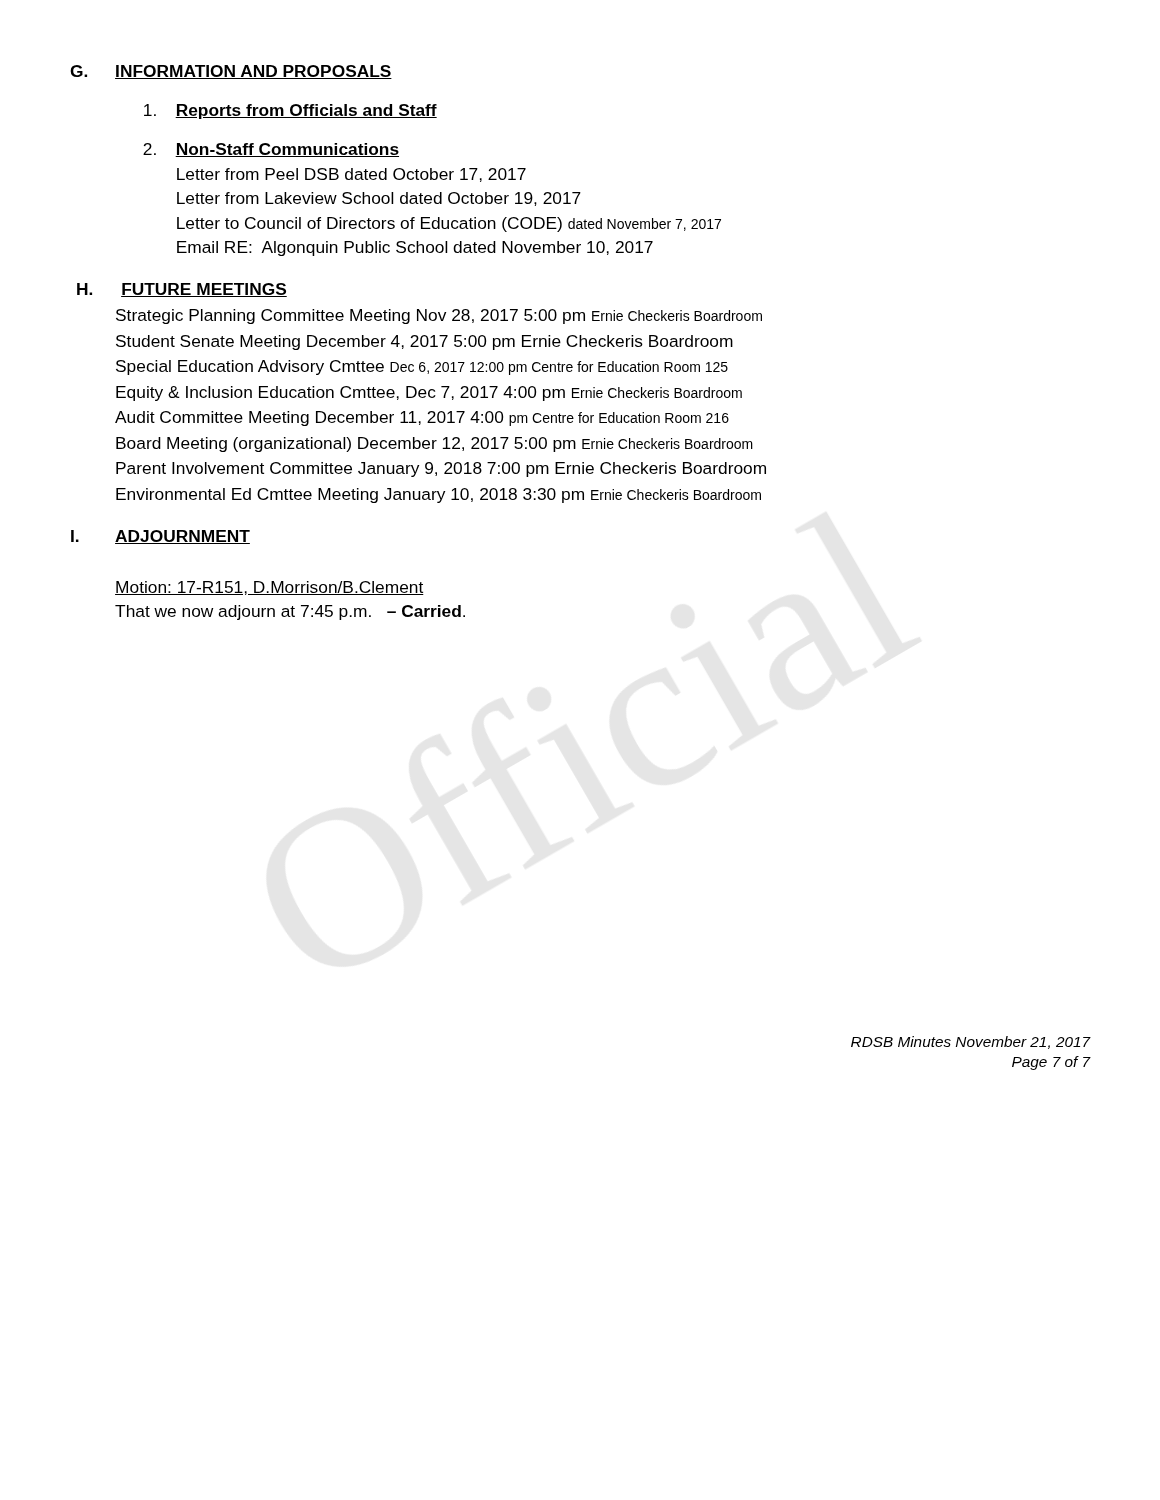Official
G. INFORMATION AND PROPOSALS
1. Reports from Officials and Staff
2. Non-Staff Communications
Letter from Peel DSB dated October 17, 2017
Letter from Lakeview School dated October 19, 2017
Letter to Council of Directors of Education (CODE) dated November 7, 2017
Email RE: Algonquin Public School dated November 10, 2017
H. FUTURE MEETINGS
Strategic Planning Committee Meeting Nov 28, 2017 5:00 pm Ernie Checkeris Boardroom
Student Senate Meeting December 4, 2017 5:00 pm Ernie Checkeris Boardroom
Special Education Advisory Cmttee Dec 6, 2017 12:00 pm Centre for Education Room 125
Equity & Inclusion Education Cmttee, Dec 7, 2017 4:00 pm Ernie Checkeris Boardroom
Audit Committee Meeting December 11, 2017 4:00 pm Centre for Education Room 216
Board Meeting (organizational) December 12, 2017 5:00 pm Ernie Checkeris Boardroom
Parent Involvement Committee January 9, 2018 7:00 pm Ernie Checkeris Boardroom
Environmental Ed Cmttee Meeting January 10, 2018 3:30 pm Ernie Checkeris Boardroom
I. ADJOURNMENT
Motion: 17-R151, D.Morrison/B.Clement
That we now adjourn at 7:45 p.m. – Carried.
RDSB Minutes November 21, 2017
Page 7 of 7